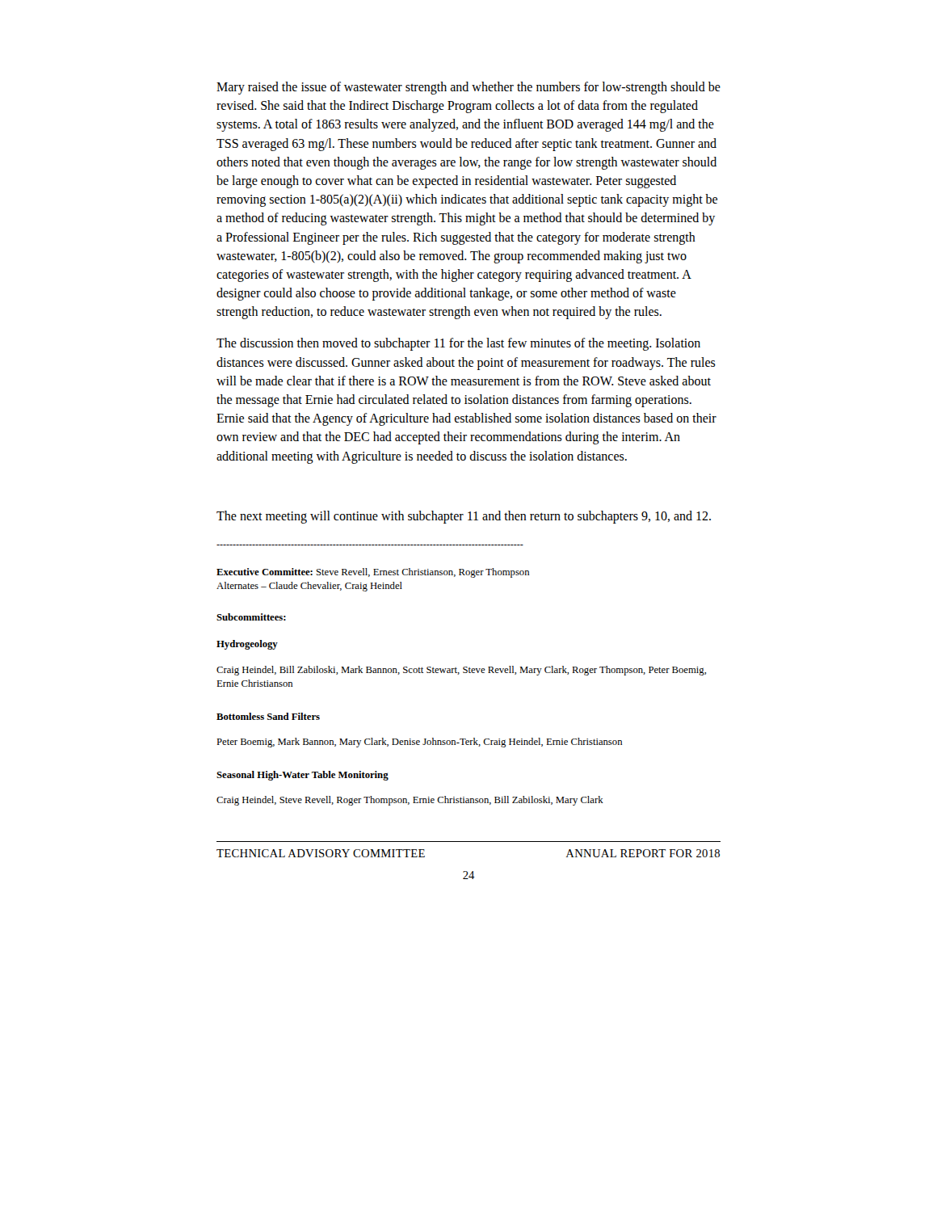Mary raised the issue of wastewater strength and whether the numbers for low-strength should be revised. She said that the Indirect Discharge Program collects a lot of data from the regulated systems. A total of 1863 results were analyzed, and the influent BOD averaged 144 mg/l and the TSS averaged 63 mg/l. These numbers would be reduced after septic tank treatment. Gunner and others noted that even though the averages are low, the range for low strength wastewater should be large enough to cover what can be expected in residential wastewater. Peter suggested removing section 1-805(a)(2)(A)(ii) which indicates that additional septic tank capacity might be a method of reducing wastewater strength. This might be a method that should be determined by a Professional Engineer per the rules. Rich suggested that the category for moderate strength wastewater, 1-805(b)(2), could also be removed. The group recommended making just two categories of wastewater strength, with the higher category requiring advanced treatment. A designer could also choose to provide additional tankage, or some other method of waste strength reduction, to reduce wastewater strength even when not required by the rules.
The discussion then moved to subchapter 11 for the last few minutes of the meeting. Isolation distances were discussed. Gunner asked about the point of measurement for roadways. The rules will be made clear that if there is a ROW the measurement is from the ROW. Steve asked about the message that Ernie had circulated related to isolation distances from farming operations. Ernie said that the Agency of Agriculture had established some isolation distances based on their own review and that the DEC had accepted their recommendations during the interim. An additional meeting with Agriculture is needed to discuss the isolation distances.
The next meeting will continue with subchapter 11 and then return to subchapters 9, 10, and 12.
-----------------------------------------------------------------------------------------------
Executive Committee: Steve Revell, Ernest Christianson, Roger Thompson
Alternates – Claude Chevalier, Craig Heindel
Subcommittees:
Hydrogeology
Craig Heindel, Bill Zabiloski, Mark Bannon, Scott Stewart, Steve Revell, Mary Clark, Roger Thompson, Peter Boemig, Ernie Christianson
Bottomless Sand Filters
Peter Boemig, Mark Bannon, Mary Clark, Denise Johnson-Terk, Craig Heindel, Ernie Christianson
Seasonal High-Water Table Monitoring
Craig Heindel, Steve Revell, Roger Thompson, Ernie Christianson, Bill Zabiloski, Mary Clark
TECHNICAL ADVISORY COMMITTEE ANNUAL REPORT FOR 2018
24